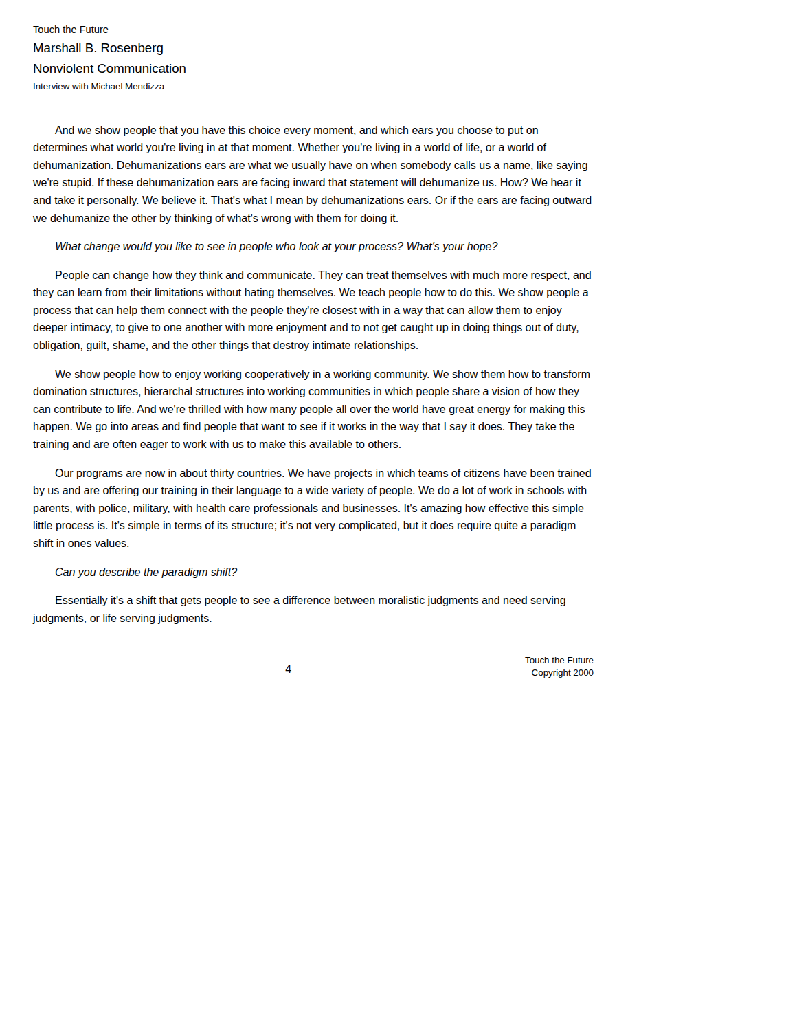Touch the Future
Marshall B. Rosenberg
Nonviolent Communication
Interview with Michael Mendizza
And we show people that you have this choice every moment, and which ears you choose to put on determines what world you're living in at that moment. Whether you're living in a world of life, or a world of dehumanization. Dehumanizations ears are what we usually have on when somebody calls us a name, like saying we're stupid. If these dehumanization ears are facing inward that statement will dehumanize us. How? We hear it and take it personally. We believe it. That's what I mean by dehumanizations ears. Or if the ears are facing outward we dehumanize the other by thinking of what's wrong with them for doing it.
What change would you like to see in people who look at your process? What's your hope?
People can change how they think and communicate. They can treat themselves with much more respect, and they can learn from their limitations without hating themselves. We teach people how to do this. We show people a process that can help them connect with the people they're closest with in a way that can allow them to enjoy deeper intimacy, to give to one another with more enjoyment and to not get caught up in doing things out of duty, obligation, guilt, shame, and the other things that destroy intimate relationships.
We show people how to enjoy working cooperatively in a working community. We show them how to transform domination structures, hierarchal structures into working communities in which people share a vision of how they can contribute to life. And we're thrilled with how many people all over the world have great energy for making this happen. We go into areas and find people that want to see if it works in the way that I say it does. They take the training and are often eager to work with us to make this available to others.
Our programs are now in about thirty countries. We have projects in which teams of citizens have been trained by us and are offering our training in their language to a wide variety of people. We do a lot of work in schools with parents, with police, military, with health care professionals and businesses. It's amazing how effective this simple little process is. It's simple in terms of its structure; it's not very complicated, but it does require quite a paradigm shift in ones values.
Can you describe the paradigm shift?
Essentially it's a shift that gets people to see a difference between moralistic judgments and need serving judgments, or life serving judgments.
4
Touch the Future
Copyright 2000